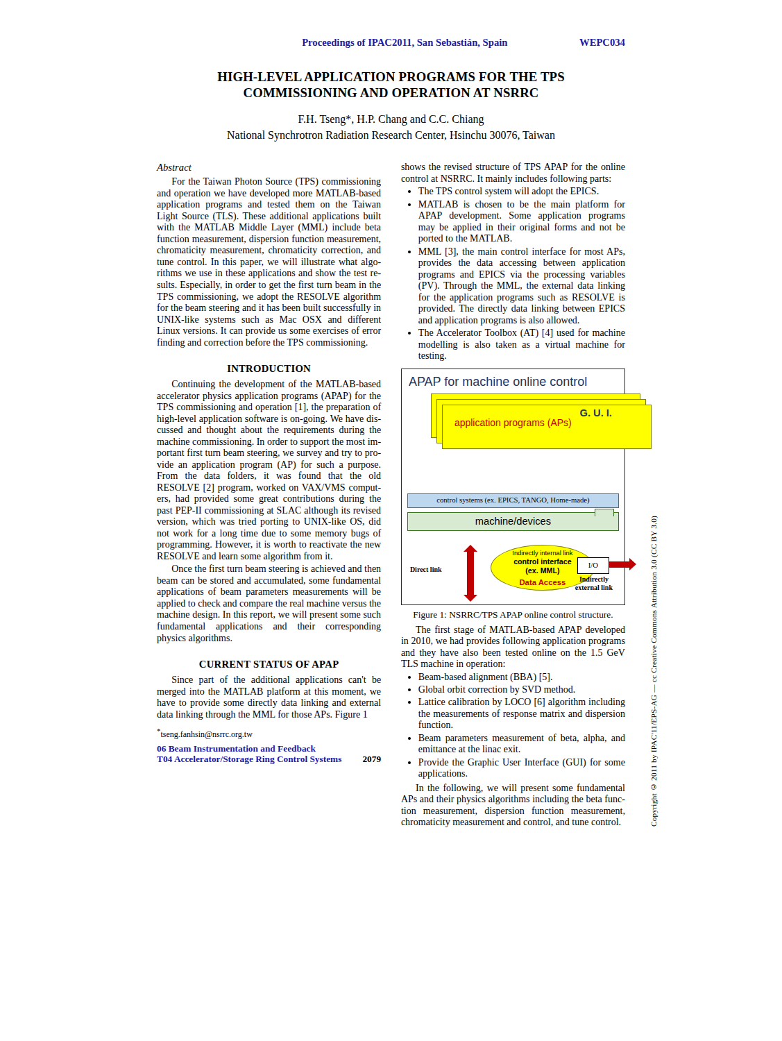Proceedings of IPAC2011, San Sebastián, Spain
WEPC034
HIGH-LEVEL APPLICATION PROGRAMS FOR THE TPS
COMMISSIONING AND OPERATION AT NSRRC
F.H. Tseng*, H.P. Chang and C.C. Chiang
National Synchrotron Radiation Research Center, Hsinchu 30076, Taiwan
Abstract
For the Taiwan Photon Source (TPS) commissioning and operation we have developed more MATLAB-based application programs and tested them on the Taiwan Light Source (TLS). These additional applications built with the MATLAB Middle Layer (MML) include beta function measurement, dispersion function measurement, chromaticity measurement, chromaticity correction, and tune control. In this paper, we will illustrate what algorithms we use in these applications and show the test results. Especially, in order to get the first turn beam in the TPS commissioning, we adopt the RESOLVE algorithm for the beam steering and it has been built successfully in UNIX-like systems such as Mac OSX and different Linux versions. It can provide us some exercises of error finding and correction before the TPS commissioning.
INTRODUCTION
Continuing the development of the MATLAB-based accelerator physics application programs (APAP) for the TPS commissioning and operation [1], the preparation of high-level application software is on-going. We have discussed and thought about the requirements during the machine commissioning. In order to support the most important first turn beam steering, we survey and try to provide an application program (AP) for such a purpose. From the data folders, it was found that the old RESOLVE [2] program, worked on VAX/VMS computers, had provided some great contributions during the past PEP-II commissioning at SLAC although its revised version, which was tried porting to UNIX-like OS, did not work for a long time due to some memory bugs of programming. However, it is worth to reactivate the new RESOLVE and learn some algorithm from it.
Once the first turn beam steering is achieved and then beam can be stored and accumulated, some fundamental applications of beam parameters measurements will be applied to check and compare the real machine versus the machine design. In this report, we will present some such fundamental applications and their corresponding physics algorithms.
CURRENT STATUS OF APAP
Since part of the additional applications can't be merged into the MATLAB platform at this moment, we have to provide some directly data linking and external data linking through the MML for those APs. Figure 1
*tseng.fanhsin@nsrrc.org.tw
06 Beam Instrumentation and Feedback
T04 Accelerator/Storage Ring Control Systems 2079
shows the revised structure of TPS APAP for the online control at NSRRC. It mainly includes following parts:
The TPS control system will adopt the EPICS.
MATLAB is chosen to be the main platform for APAP development. Some application programs may be applied in their original forms and not be ported to the MATLAB.
MML [3], the main control interface for most APs, provides the data accessing between application programs and EPICS via the processing variables (PV). Through the MML, the external data linking for the application programs such as RESOLVE is provided. The directly data linking between EPICS and application programs is also allowed.
The Accelerator Toolbox (AT) [4] used for machine modelling is also taken as a virtual machine for testing.
APAP for machine online control
application programs (APs)
G. U. I.
Direct link
Indirectly internal link
control interface
(ex. MML)
Data Access
I/O
Indirectly
external link
control systems (ex. EPICS, TANGO, Home-made)
machine/devices
Figure 1: NSRRC/TPS APAP online control structure.
The first stage of MATLAB-based APAP developed in 2010, we had provides following application programs and they have also been tested online on the 1.5 GeV TLS machine in operation:
Beam-based alignment (BBA) [5].
Global orbit correction by SVD method.
Lattice calibration by LOCO [6] algorithm including the measurements of response matrix and dispersion function.
Beam parameters measurement of beta, alpha, and emittance at the linac exit.
Provide the Graphic User Interface (GUI) for some applications.
In the following, we will present some fundamental APs and their physics algorithms including the beta function measurement, dispersion function measurement, chromaticity measurement and control, and tune control.
Copyright © 2011 by IPAC'11/EPS-AG — cc Creative Commons Attribution 3.0 (CC BY 3.0)